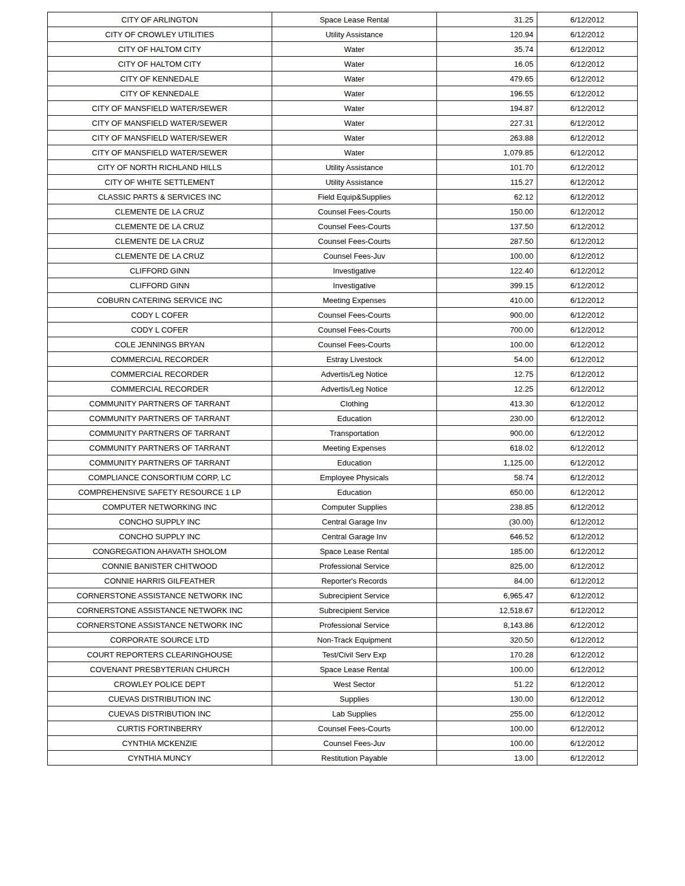| CITY OF ARLINGTON | Space Lease Rental | 31.25 | 6/12/2012 |
| CITY OF CROWLEY UTILITIES | Utility Assistance | 120.94 | 6/12/2012 |
| CITY OF HALTOM CITY | Water | 35.74 | 6/12/2012 |
| CITY OF HALTOM CITY | Water | 16.05 | 6/12/2012 |
| CITY OF KENNEDALE | Water | 479.65 | 6/12/2012 |
| CITY OF KENNEDALE | Water | 196.55 | 6/12/2012 |
| CITY OF MANSFIELD WATER/SEWER | Water | 194.87 | 6/12/2012 |
| CITY OF MANSFIELD WATER/SEWER | Water | 227.31 | 6/12/2012 |
| CITY OF MANSFIELD WATER/SEWER | Water | 263.88 | 6/12/2012 |
| CITY OF MANSFIELD WATER/SEWER | Water | 1,079.85 | 6/12/2012 |
| CITY OF NORTH RICHLAND HILLS | Utility Assistance | 101.70 | 6/12/2012 |
| CITY OF WHITE SETTLEMENT | Utility Assistance | 115.27 | 6/12/2012 |
| CLASSIC PARTS & SERVICES INC | Field Equip&Supplies | 62.12 | 6/12/2012 |
| CLEMENTE DE LA CRUZ | Counsel Fees-Courts | 150.00 | 6/12/2012 |
| CLEMENTE DE LA CRUZ | Counsel Fees-Courts | 137.50 | 6/12/2012 |
| CLEMENTE DE LA CRUZ | Counsel Fees-Courts | 287.50 | 6/12/2012 |
| CLEMENTE DE LA CRUZ | Counsel Fees-Juv | 100.00 | 6/12/2012 |
| CLIFFORD GINN | Investigative | 122.40 | 6/12/2012 |
| CLIFFORD GINN | Investigative | 399.15 | 6/12/2012 |
| COBURN CATERING SERVICE INC | Meeting Expenses | 410.00 | 6/12/2012 |
| CODY L COFER | Counsel Fees-Courts | 900.00 | 6/12/2012 |
| CODY L COFER | Counsel Fees-Courts | 700.00 | 6/12/2012 |
| COLE JENNINGS BRYAN | Counsel Fees-Courts | 100.00 | 6/12/2012 |
| COMMERCIAL RECORDER | Estray Livestock | 54.00 | 6/12/2012 |
| COMMERCIAL RECORDER | Advertis/Leg Notice | 12.75 | 6/12/2012 |
| COMMERCIAL RECORDER | Advertis/Leg Notice | 12.25 | 6/12/2012 |
| COMMUNITY PARTNERS OF TARRANT | Clothing | 413.30 | 6/12/2012 |
| COMMUNITY PARTNERS OF TARRANT | Education | 230.00 | 6/12/2012 |
| COMMUNITY PARTNERS OF TARRANT | Transportation | 900.00 | 6/12/2012 |
| COMMUNITY PARTNERS OF TARRANT | Meeting Expenses | 618.02 | 6/12/2012 |
| COMMUNITY PARTNERS OF TARRANT | Education | 1,125.00 | 6/12/2012 |
| COMPLIANCE CONSORTIUM CORP, LC | Employee Physicals | 58.74 | 6/12/2012 |
| COMPREHENSIVE SAFETY RESOURCE 1 LP | Education | 650.00 | 6/12/2012 |
| COMPUTER NETWORKING INC | Computer Supplies | 238.85 | 6/12/2012 |
| CONCHO SUPPLY INC | Central Garage Inv | (30.00) | 6/12/2012 |
| CONCHO SUPPLY INC | Central Garage Inv | 646.52 | 6/12/2012 |
| CONGREGATION AHAVATH SHOLOM | Space Lease Rental | 185.00 | 6/12/2012 |
| CONNIE BANISTER CHITWOOD | Professional Service | 825.00 | 6/12/2012 |
| CONNIE HARRIS GILFEATHER | Reporter's Records | 84.00 | 6/12/2012 |
| CORNERSTONE ASSISTANCE NETWORK INC | Subrecipient Service | 6,965.47 | 6/12/2012 |
| CORNERSTONE ASSISTANCE NETWORK INC | Subrecipient Service | 12,518.67 | 6/12/2012 |
| CORNERSTONE ASSISTANCE NETWORK INC | Professional Service | 8,143.86 | 6/12/2012 |
| CORPORATE SOURCE LTD | Non-Track Equipment | 320.50 | 6/12/2012 |
| COURT REPORTERS CLEARINGHOUSE | Test/Civil Serv Exp | 170.28 | 6/12/2012 |
| COVENANT PRESBYTERIAN CHURCH | Space Lease Rental | 100.00 | 6/12/2012 |
| CROWLEY POLICE DEPT | West Sector | 51.22 | 6/12/2012 |
| CUEVAS DISTRIBUTION INC | Supplies | 130.00 | 6/12/2012 |
| CUEVAS DISTRIBUTION INC | Lab Supplies | 255.00 | 6/12/2012 |
| CURTIS FORTINBERRY | Counsel Fees-Courts | 100.00 | 6/12/2012 |
| CYNTHIA MCKENZIE | Counsel Fees-Juv | 100.00 | 6/12/2012 |
| CYNTHIA MUNCY | Restitution Payable | 13.00 | 6/12/2012 |